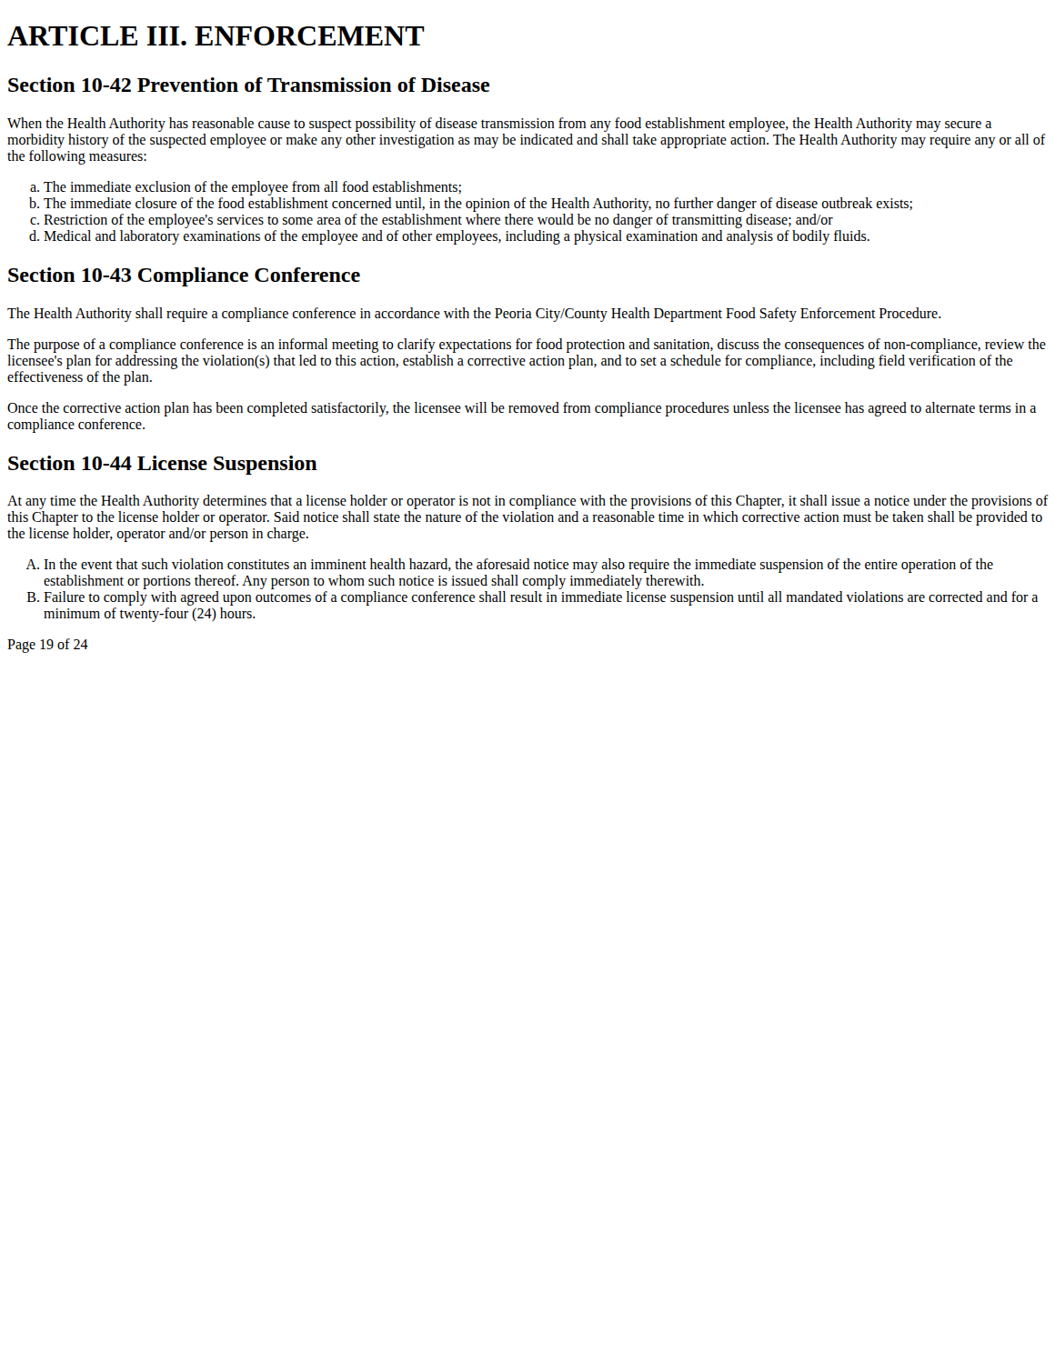ARTICLE III. ENFORCEMENT
Section 10-42 Prevention of Transmission of Disease
When the Health Authority has reasonable cause to suspect possibility of disease transmission from any food establishment employee, the Health Authority may secure a morbidity history of the suspected employee or make any other investigation as may be indicated and shall take appropriate action. The Health Authority may require any or all of the following measures:
The immediate exclusion of the employee from all food establishments;
The immediate closure of the food establishment concerned until, in the opinion of the Health Authority, no further danger of disease outbreak exists;
Restriction of the employee's services to some area of the establishment where there would be no danger of transmitting disease; and/or
Medical and laboratory examinations of the employee and of other employees, including a physical examination and analysis of bodily fluids.
Section 10-43 Compliance Conference
The Health Authority shall require a compliance conference in accordance with the Peoria City/County Health Department Food Safety Enforcement Procedure.
The purpose of a compliance conference is an informal meeting to clarify expectations for food protection and sanitation, discuss the consequences of non-compliance, review the licensee's plan for addressing the violation(s) that led to this action, establish a corrective action plan, and to set a schedule for compliance, including field verification of the effectiveness of the plan.
Once the corrective action plan has been completed satisfactorily, the licensee will be removed from compliance procedures unless the licensee has agreed to alternate terms in a compliance conference.
Section 10-44 License Suspension
At any time the Health Authority determines that a license holder or operator is not in compliance with the provisions of this Chapter, it shall issue a notice under the provisions of this Chapter to the license holder or operator. Said notice shall state the nature of the violation and a reasonable time in which corrective action must be taken shall be provided to the license holder, operator and/or person in charge.
In the event that such violation constitutes an imminent health hazard, the aforesaid notice may also require the immediate suspension of the entire operation of the establishment or portions thereof. Any person to whom such notice is issued shall comply immediately therewith.
Failure to comply with agreed upon outcomes of a compliance conference shall result in immediate license suspension until all mandated violations are corrected and for a minimum of twenty-four (24) hours.
Page 19 of 24